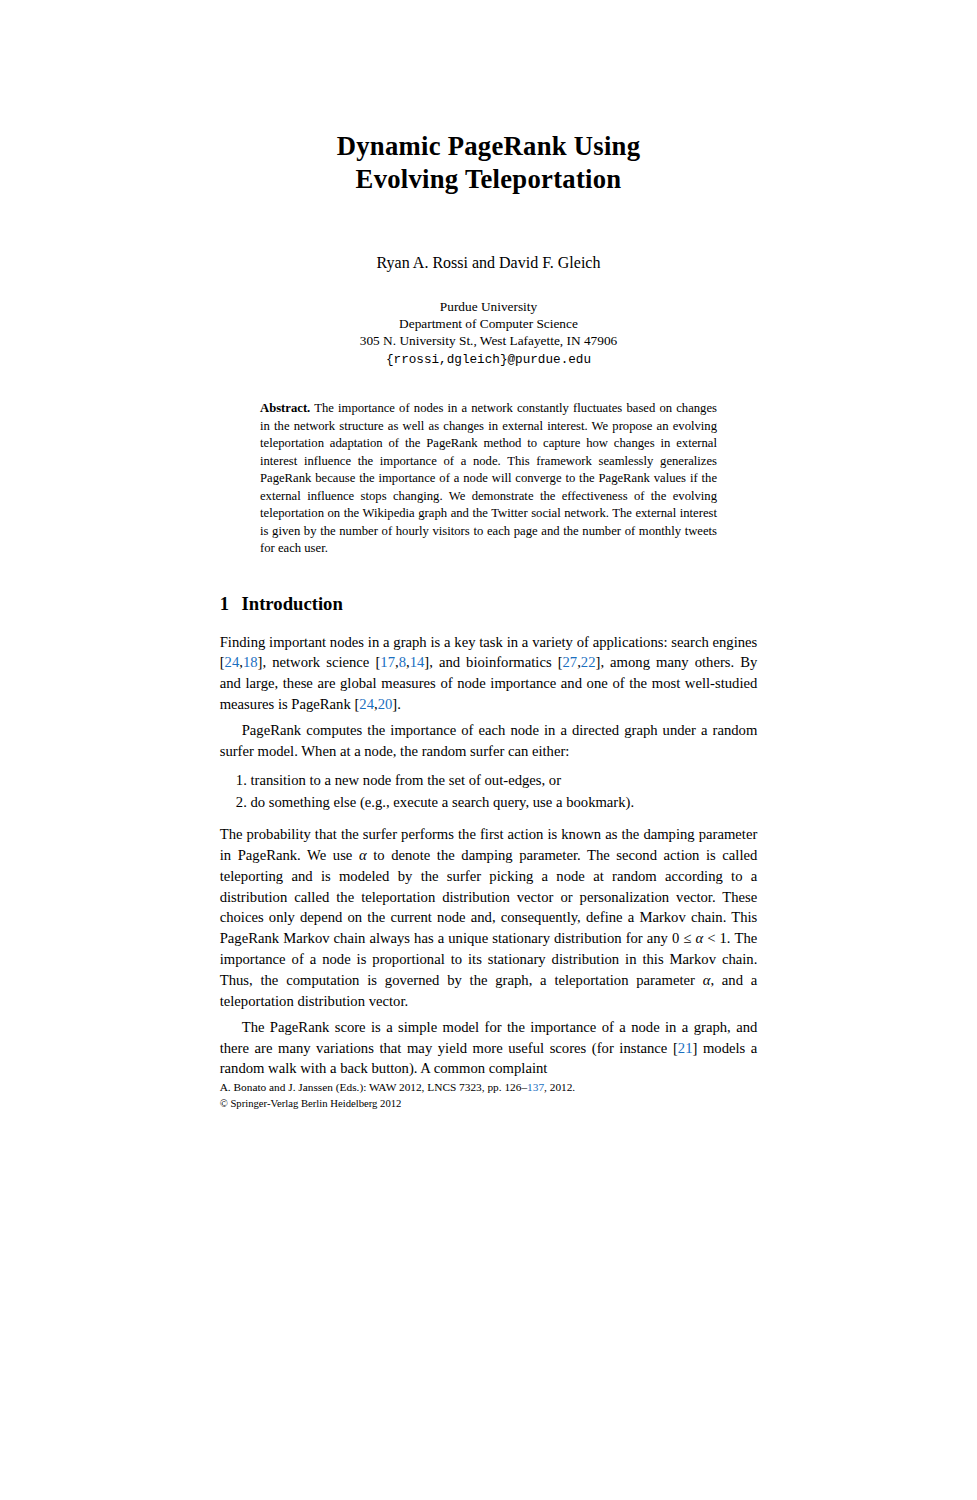Dynamic PageRank Using
Evolving Teleportation
Ryan A. Rossi and David F. Gleich
Purdue University
Department of Computer Science
305 N. University St., West Lafayette, IN 47906
{rrossi,dgleich}@purdue.edu
Abstract. The importance of nodes in a network constantly fluctuates based on changes in the network structure as well as changes in external interest. We propose an evolving teleportation adaptation of the PageRank method to capture how changes in external interest influence the importance of a node. This framework seamlessly generalizes PageRank because the importance of a node will converge to the PageRank values if the external influence stops changing. We demonstrate the effectiveness of the evolving teleportation on the Wikipedia graph and the Twitter social network. The external interest is given by the number of hourly visitors to each page and the number of monthly tweets for each user.
1 Introduction
Finding important nodes in a graph is a key task in a variety of applications: search engines [24,18], network science [17,8,14], and bioinformatics [27,22], among many others. By and large, these are global measures of node importance and one of the most well-studied measures is PageRank [24,20].
PageRank computes the importance of each node in a directed graph under a random surfer model. When at a node, the random surfer can either:
transition to a new node from the set of out-edges, or
do something else (e.g., execute a search query, use a bookmark).
The probability that the surfer performs the first action is known as the damping parameter in PageRank. We use α to denote the damping parameter. The second action is called teleporting and is modeled by the surfer picking a node at random according to a distribution called the teleportation distribution vector or personalization vector. These choices only depend on the current node and, consequently, define a Markov chain. This PageRank Markov chain always has a unique stationary distribution for any 0 ≤ α < 1. The importance of a node is proportional to its stationary distribution in this Markov chain. Thus, the computation is governed by the graph, a teleportation parameter α, and a teleportation distribution vector.
The PageRank score is a simple model for the importance of a node in a graph, and there are many variations that may yield more useful scores (for instance [21] models a random walk with a back button). A common complaint
A. Bonato and J. Janssen (Eds.): WAW 2012, LNCS 7323, pp. 126–137, 2012.
© Springer-Verlag Berlin Heidelberg 2012